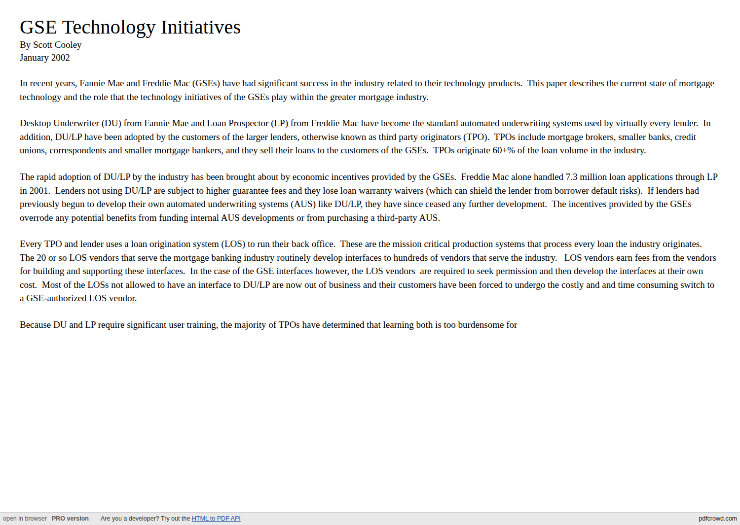GSE Technology Initiatives
By Scott Cooley January 2002
In recent years, Fannie Mae and Freddie Mac (GSEs) have had significant success in the industry related to their technology products. This paper describes the current state of mortgage technology and the role that the technology initiatives of the GSEs play within the greater mortgage industry.
Desktop Underwriter (DU) from Fannie Mae and Loan Prospector (LP) from Freddie Mac have become the standard automated underwriting systems used by virtually every lender. In addition, DU/LP have been adopted by the customers of the larger lenders, otherwise known as third party originators (TPO). TPOs include mortgage brokers, smaller banks, credit unions, correspondents and smaller mortgage bankers, and they sell their loans to the customers of the GSEs. TPOs originate 60+% of the loan volume in the industry.
The rapid adoption of DU/LP by the industry has been brought about by economic incentives provided by the GSEs. Freddie Mac alone handled 7.3 million loan applications through LP in 2001. Lenders not using DU/LP are subject to higher guarantee fees and they lose loan warranty waivers (which can shield the lender from borrower default risks). If lenders had previously begun to develop their own automated underwriting systems (AUS) like DU/LP, they have since ceased any further development. The incentives provided by the GSEs overrode any potential benefits from funding internal AUS developments or from purchasing a third-party AUS.
Every TPO and lender uses a loan origination system (LOS) to run their back office. These are the mission critical production systems that process every loan the industry originates. The 20 or so LOS vendors that serve the mortgage banking industry routinely develop interfaces to hundreds of vendors that serve the industry. LOS vendors earn fees from the vendors for building and supporting these interfaces. In the case of the GSE interfaces however, the LOS vendors are required to seek permission and then develop the interfaces at their own cost. Most of the LOSs not allowed to have an interface to DU/LP are now out of business and their customers have been forced to undergo the costly and and time consuming switch to a GSE-authorized LOS vendor.
Because DU and LP require significant user training, the majority of TPOs have determined that learning both is too burdensome for
open in browser PRO version Are you a developer? Try out the HTML to PDF API
pdfcrowd.com